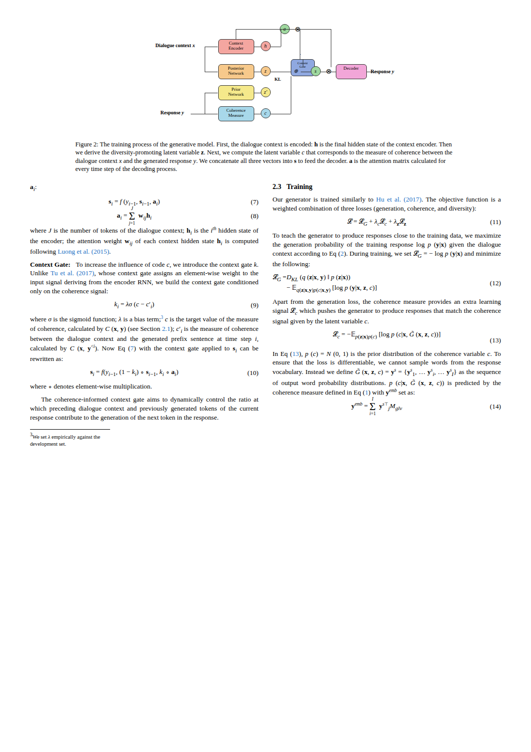Context
Encoder
Posterior
Network
Prior
Network
Coherence
Measure
Context
Gate
Decoder
a
h
z
z'
c
⊕
s
⊗
⊗
·
Dialogue context x
Response y
Response y
KL
Figure 2: The training process of the generative model. First, the dialogue context is encoded: h is the final hidden state of the context encoder. Then we derive the diversity-promoting latent variable z. Next, we compute the latent variable c that corresponds to the measure of coherence between the dialogue context x and the generated response y. We concatenate all three vectors into s to feed the decoder. a is the attention matrix calculated for every time step of the decoding process.
ai:
si = f (yi−1, si−1, ai)
(7)
ai = ΣJj=1 wijhi
(8)
where J is the number of tokens of the dialogue context; hi is the ith hidden state of the encoder; the attention weight wij of each context hidden state hi is computed following Luong et al. (2015).
Context Gate: To increase the influence of code c, we introduce the context gate k. Unlike Tu et al. (2017), whose context gate assigns an element-wise weight to the input signal deriving from the encoder RNN, we build the context gate conditioned only on the coherence signal:
ki = λσ (c − c′i)
(9)
where σ is the sigmoid function; λ is a bias term;3 c is the target value of the measure of coherence, calculated by C (x, y) (see Section 2.1); c′i is the measure of coherence between the dialogue context and the generated prefix sentence at time step i, calculated by C (x, y<i). Now Eq (7) with the context gate applied to si can be rewritten as:
si = f(yi−1, (1 − ki) ∘ si−1, ki ∘ ai)
(10)
where ∘ denotes element-wise multiplication.
The coherence-informed context gate aims to dynamically control the ratio at which preceding dialogue context and previously generated tokens of the current response contribute to the generation of the next token in the response.
3We set λ empirically against the development set.
2.3 Training
Our generator is trained similarly to Hu et al. (2017). The objective function is a weighted combination of three losses (generation, coherence, and diversity):
𝓛 = 𝓛G + λc𝓛c + λz𝓛z
(11)
To teach the generator to produce responses close to the training data, we maximize the generation probability of the training response log p (y|x) given the dialogue context according to Eq (2). During training, we set 𝓛G = − log p (y|x) and minimize the following:
𝓛G =DKL (q (z|x, y) ‖ p (z|x))
− 𝔼q(z|x,y)p(c|x,y) [log p (y|x, z, c)]
(12)
Apart from the generation loss, the coherence measure provides an extra learning signal 𝓛c which pushes the generator to produce responses that match the coherence signal given by the latent variable c.
𝓛c = −𝔼p(z|x)p(c) [log p (c|x, G̃ (x, z, c))]
(13)
In Eq (13), p (c) = N (0, 1) is the prior distribution of the coherence variable c. To ensure that the loss is differentiable, we cannot sample words from the response vocabulary. Instead we define G̃ (x, z, c) = ys = {ys1, … ysi, … ysI} as the sequence of output word probability distributions. p (c|x, G̃ (x, z, c)) is predicted by the coherence measure defined in Eq (1) with yemb set as:
yemb = ΣIi=1 ys⊤jMglv
(14)